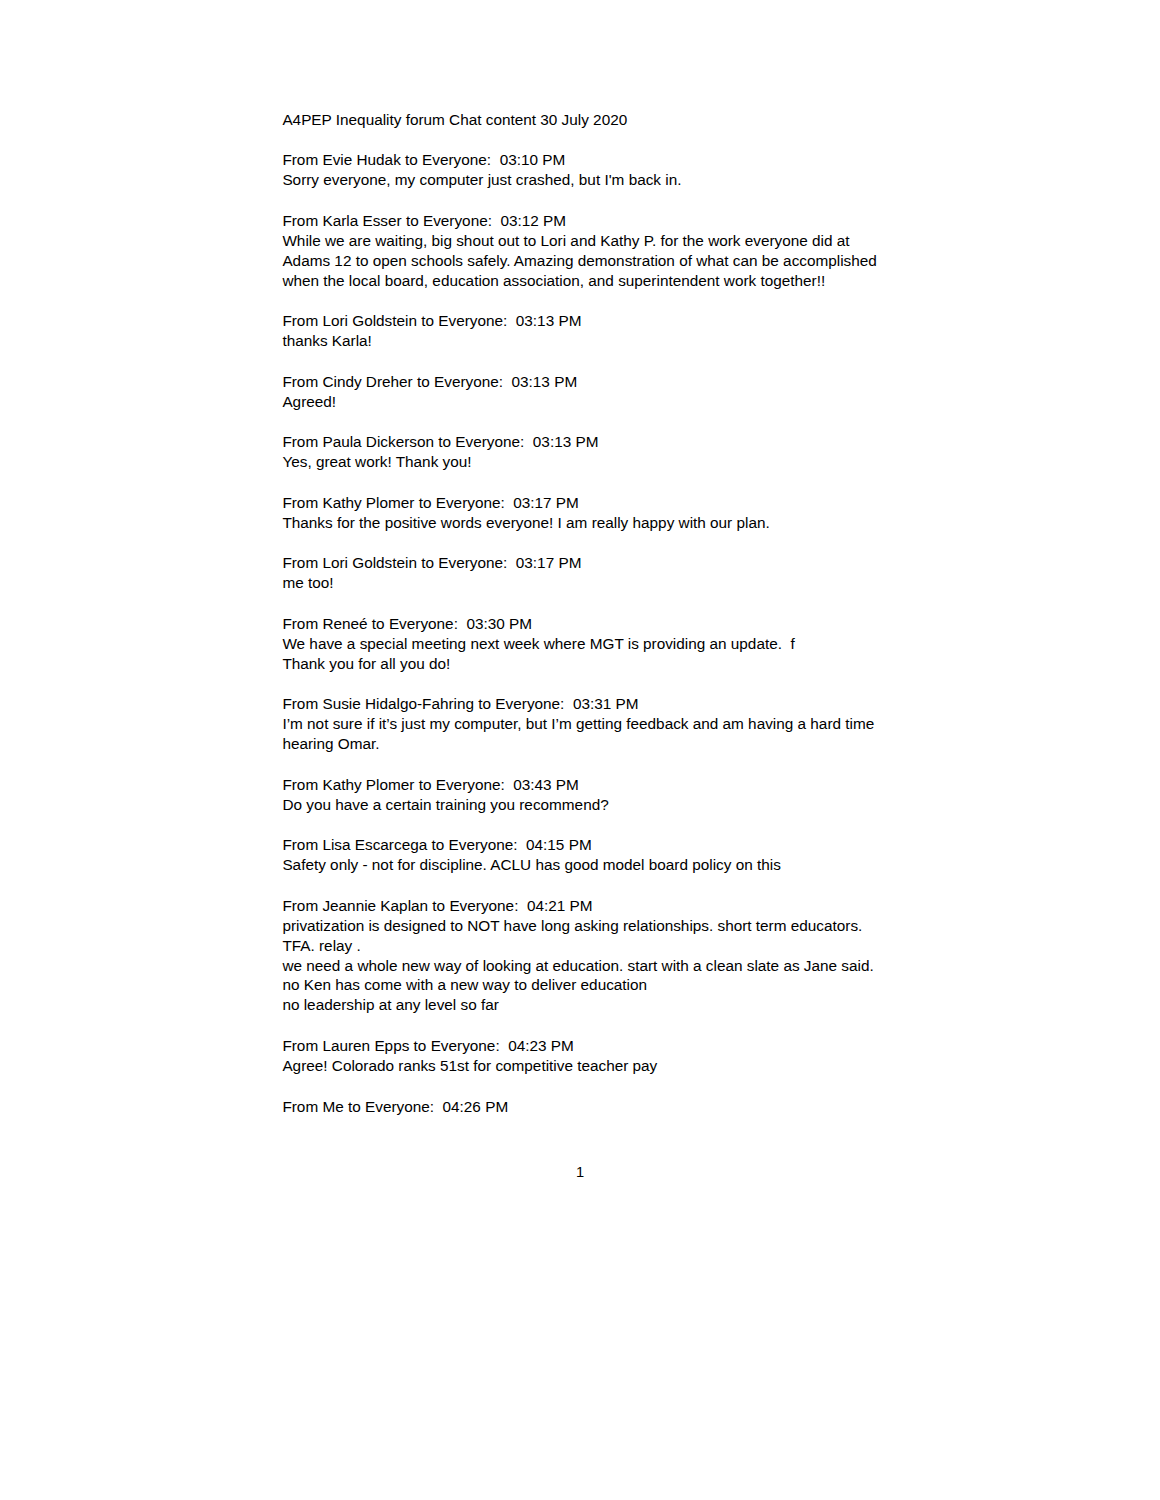A4PEP Inequality forum Chat content 30 July 2020
From Evie Hudak to Everyone: 03:10 PM
Sorry everyone, my computer just crashed, but I'm back in.
From Karla Esser to Everyone: 03:12 PM
While we are waiting, big shout out to Lori and Kathy P. for the work everyone did at Adams 12 to open schools safely. Amazing demonstration of what can be accomplished when the local board, education association, and superintendent work together!!
From Lori Goldstein to Everyone: 03:13 PM
thanks Karla!
From Cindy Dreher to Everyone: 03:13 PM
Agreed!
From Paula Dickerson to Everyone: 03:13 PM
Yes, great work! Thank you!
From Kathy Plomer to Everyone: 03:17 PM
Thanks for the positive words everyone! I am really happy with our plan.
From Lori Goldstein to Everyone: 03:17 PM
me too!
From Reneé to Everyone: 03:30 PM
We have a special meeting next week where MGT is providing an update. f
Thank you for all you do!
From Susie Hidalgo-Fahring to Everyone: 03:31 PM
I’m not sure if it’s just my computer, but I’m getting feedback and am having a hard time hearing Omar.
From Kathy Plomer to Everyone: 03:43 PM
Do you have a certain training you recommend?
From Lisa Escarcega to Everyone: 04:15 PM
Safety only - not for discipline. ACLU has good model board policy on this
From Jeannie Kaplan to Everyone: 04:21 PM
privatization is designed to NOT have long asking relationships. short term educators. TFA. relay .
we need a whole new way of looking at education. start with a clean slate as Jane said. no Ken has come with a new way to deliver education
no leadership at any level so far
From Lauren Epps to Everyone: 04:23 PM
Agree! Colorado ranks 51st for competitive teacher pay
From Me to Everyone: 04:26 PM
1